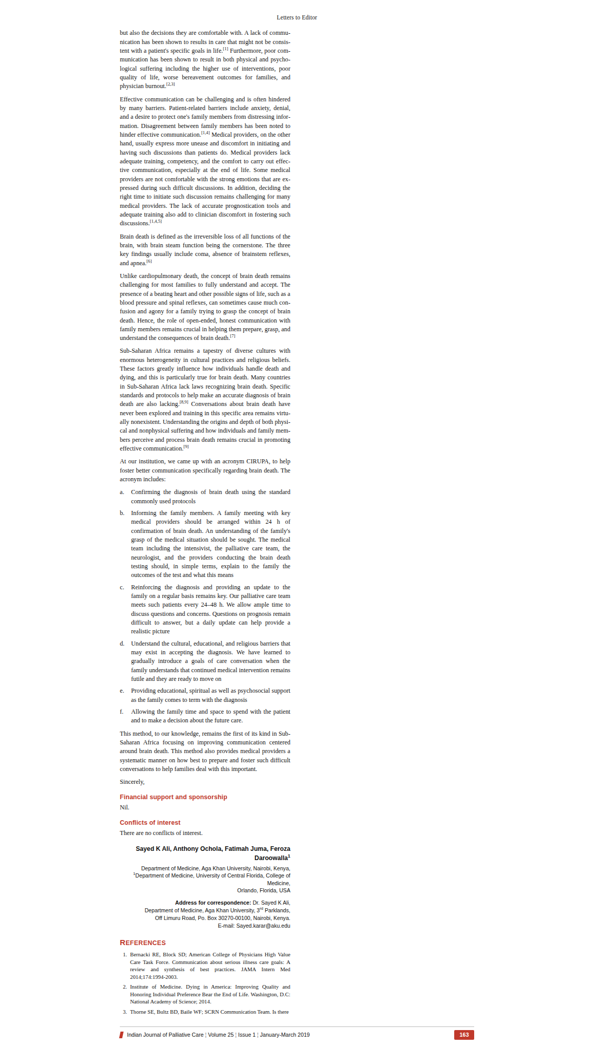Letters to Editor
but also the decisions they are comfortable with. A lack of communication has been shown to results in care that might not be consistent with a patient's specific goals in life.[1] Furthermore, poor communication has been shown to result in both physical and psychological suffering including the higher use of interventions, poor quality of life, worse bereavement outcomes for families, and physician burnout.[2,3]
Effective communication can be challenging and is often hindered by many barriers. Patient-related barriers include anxiety, denial, and a desire to protect one's family members from distressing information. Disagreement between family members has been noted to hinder effective communication.[1,4] Medical providers, on the other hand, usually express more unease and discomfort in initiating and having such discussions than patients do. Medical providers lack adequate training, competency, and the comfort to carry out effective communication, especially at the end of life. Some medical providers are not comfortable with the strong emotions that are expressed during such difficult discussions. In addition, deciding the right time to initiate such discussion remains challenging for many medical providers. The lack of accurate prognostication tools and adequate training also add to clinician discomfort in fostering such discussions.[1,4,5]
Brain death is defined as the irreversible loss of all functions of the brain, with brain steam function being the cornerstone. The three key findings usually include coma, absence of brainstem reflexes, and apnea.[6]
Unlike cardiopulmonary death, the concept of brain death remains challenging for most families to fully understand and accept. The presence of a beating heart and other possible signs of life, such as a blood pressure and spinal reflexes, can sometimes cause much confusion and agony for a family trying to grasp the concept of brain death. Hence, the role of open-ended, honest communication with family members remains crucial in helping them prepare, grasp, and understand the consequences of brain death.[7]
Sub-Saharan Africa remains a tapestry of diverse cultures with enormous heterogeneity in cultural practices and religious beliefs. These factors greatly influence how individuals handle death and dying, and this is particularly true for brain death. Many countries in Sub-Saharan Africa lack laws recognizing brain death. Specific standards and protocols to help make an accurate diagnosis of brain death are also lacking.[8,9] Conversations about brain death have never been explored and training in this specific area remains virtually nonexistent. Understanding the origins and depth of both physical and nonphysical suffering and how individuals and family members perceive and process brain death remains crucial in promoting effective communication.[9]
At our institution, we came up with an acronym CIRUPA, to help foster better communication specifically regarding brain death. The acronym includes:
a. Confirming the diagnosis of brain death using the standard commonly used protocols
b. Informing the family members. A family meeting with key medical providers should be arranged within 24 h of confirmation of brain death. An understanding of the family's grasp of the medical situation should be sought. The medical team including the intensivist, the palliative care team, the neurologist, and the providers conducting the brain death testing should, in simple terms, explain to the family the outcomes of the test and what this means
c. Reinforcing the diagnosis and providing an update to the family on a regular basis remains key. Our palliative care team meets such patients every 24–48 h. We allow ample time to discuss questions and concerns. Questions on prognosis remain difficult to answer, but a daily update can help provide a realistic picture
d. Understand the cultural, educational, and religious barriers that may exist in accepting the diagnosis. We have learned to gradually introduce a goals of care conversation when the family understands that continued medical intervention remains futile and they are ready to move on
e. Providing educational, spiritual as well as psychosocial support as the family comes to term with the diagnosis
f. Allowing the family time and space to spend with the patient and to make a decision about the future care.
This method, to our knowledge, remains the first of its kind in Sub-Saharan Africa focusing on improving communication centered around brain death. This method also provides medical providers a systematic manner on how best to prepare and foster such difficult conversations to help families deal with this important.
Sincerely,
Financial support and sponsorship
Nil.
Conflicts of interest
There are no conflicts of interest.
Sayed K Ali, Anthony Ochola, Fatimah Juma, Feroza Daroowalla1
Department of Medicine, Aga Khan University, Nairobi, Kenya,
1Department of Medicine, University of Central Florida, College of Medicine,
Orlando, Florida, USA
Address for correspondence: Dr. Sayed K Ali,
Department of Medicine, Aga Khan University, 3rd Parklands,
Off Limuru Road, Po. Box 30270-00100, Nairobi, Kenya.
E-mail: Sayed.karar@aku.edu
REFERENCES
Bernacki RE, Block SD; American College of Physicians High Value Care Task Force. Communication about serious illness care goals: A review and synthesis of best practices. JAMA Intern Med 2014;174:1994-2003.
Institute of Medicine. Dying in America: Improving Quality and Honoring Individual Preference Bear the End of Life. Washington, D.C: National Academy of Science; 2014.
Thorne SE, Bultz BD, Baile WF; SCRN Communication Team. Is there
Indian Journal of Palliative Care ¦ Volume 25 ¦ Issue 1 ¦ January-March 2019
163